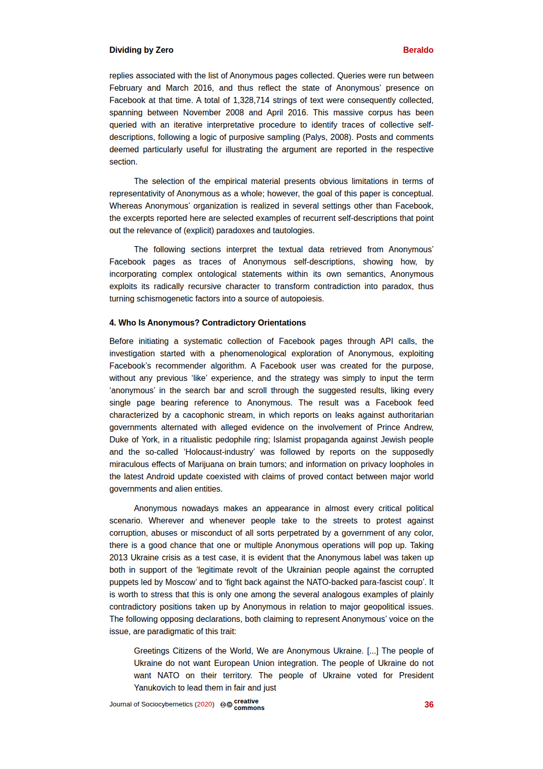Dividing by Zero Beraldo
replies associated with the list of Anonymous pages collected. Queries were run between February and March 2016, and thus reflect the state of Anonymous’ presence on Facebook at that time. A total of 1,328,714 strings of text were consequently collected, spanning between November 2008 and April 2016. This massive corpus has been queried with an iterative interpretative procedure to identify traces of collective self-descriptions, following a logic of purposive sampling (Palys, 2008). Posts and comments deemed particularly useful for illustrating the argument are reported in the respective section.
The selection of the empirical material presents obvious limitations in terms of representativity of Anonymous as a whole; however, the goal of this paper is conceptual. Whereas Anonymous’ organization is realized in several settings other than Facebook, the excerpts reported here are selected examples of recurrent self-descriptions that point out the relevance of (explicit) paradoxes and tautologies.
The following sections interpret the textual data retrieved from Anonymous’ Facebook pages as traces of Anonymous self-descriptions, showing how, by incorporating complex ontological statements within its own semantics, Anonymous exploits its radically recursive character to transform contradiction into paradox, thus turning schismogenetic factors into a source of autopoiesis.
4. Who Is Anonymous? Contradictory Orientations
Before initiating a systematic collection of Facebook pages through API calls, the investigation started with a phenomenological exploration of Anonymous, exploiting Facebook’s recommender algorithm. A Facebook user was created for the purpose, without any previous ‘like’ experience, and the strategy was simply to input the term ‘anonymous’ in the search bar and scroll through the suggested results, liking every single page bearing reference to Anonymous. The result was a Facebook feed characterized by a cacophonic stream, in which reports on leaks against authoritarian governments alternated with alleged evidence on the involvement of Prince Andrew, Duke of York, in a ritualistic pedophile ring; Islamist propaganda against Jewish people and the so-called ‘Holocaust-industry’ was followed by reports on the supposedly miraculous effects of Marijuana on brain tumors; and information on privacy loopholes in the latest Android update coexisted with claims of proved contact between major world governments and alien entities.
Anonymous nowadays makes an appearance in almost every critical political scenario. Wherever and whenever people take to the streets to protest against corruption, abuses or misconduct of all sorts perpetrated by a government of any color, there is a good chance that one or multiple Anonymous operations will pop up. Taking 2013 Ukraine crisis as a test case, it is evident that the Anonymous label was taken up both in support of the ‘legitimate revolt of the Ukrainian people against the corrupted puppets led by Moscow’ and to ‘fight back against the NATO-backed para-fascist coup’. It is worth to stress that this is only one among the several analogous examples of plainly contradictory positions taken up by Anonymous in relation to major geopolitical issues. The following opposing declarations, both claiming to represent Anonymous’ voice on the issue, are paradigmatic of this trait:
Greetings Citizens of the World, We are Anonymous Ukraine. [...] The people of Ukraine do not want European Union integration. The people of Ukraine do not want NATO on their territory. The people of Ukraine voted for President Yanukovich to lead them in fair and just
Journal of Sociocybernetics (2020) cc Ⓒ creative commons 36